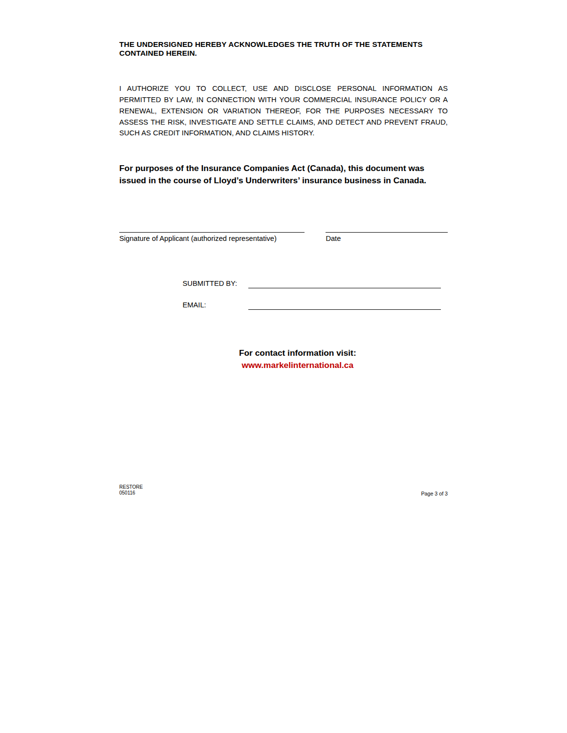THE UNDERSIGNED HEREBY ACKNOWLEDGES THE TRUTH OF THE STATEMENTS CONTAINED HEREIN.
I AUTHORIZE YOU TO COLLECT, USE AND DISCLOSE PERSONAL INFORMATION AS PERMITTED BY LAW, IN CONNECTION WITH YOUR COMMERCIAL INSURANCE POLICY OR A RENEWAL, EXTENSION OR VARIATION THEREOF, FOR THE PURPOSES NECESSARY TO ASSESS THE RISK, INVESTIGATE AND SETTLE CLAIMS, AND DETECT AND PREVENT FRAUD, SUCH AS CREDIT INFORMATION, AND CLAIMS HISTORY.
For purposes of the Insurance Companies Act (Canada), this document was issued in the course of Lloyd’s Underwriters’ insurance business in Canada.
Signature of Applicant (authorized representative)
Date
SUBMITTED BY:
EMAIL:
For contact information visit:
www.markelinternational.ca
RESTORE
050116
Page 3 of 3